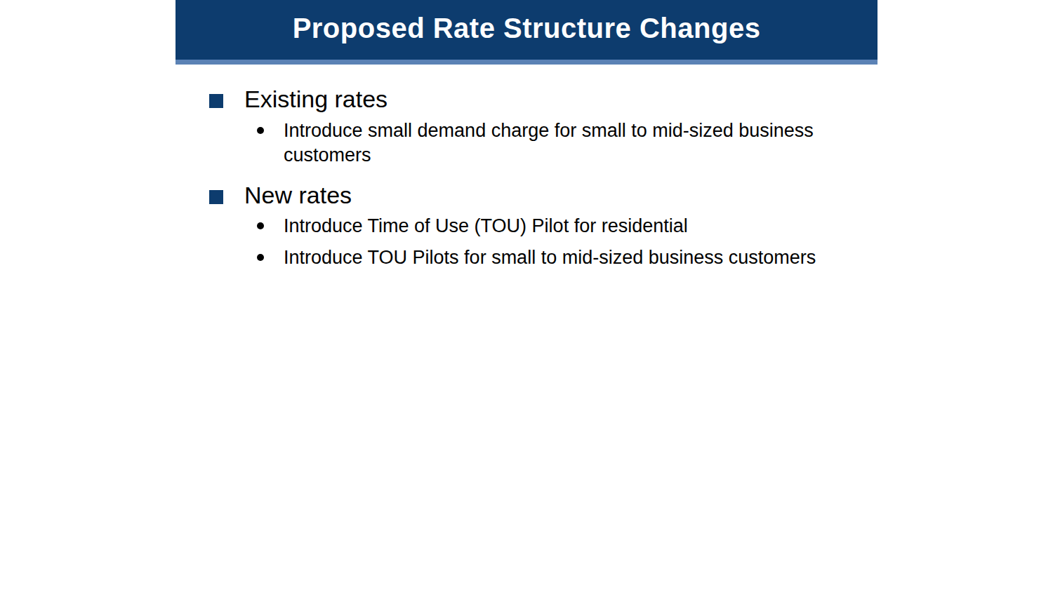Proposed Rate Structure Changes
Existing rates
Introduce small demand charge for small to mid-sized business customers
New rates
Introduce Time of Use (TOU) Pilot for residential
Introduce TOU Pilots for small to mid-sized business customers